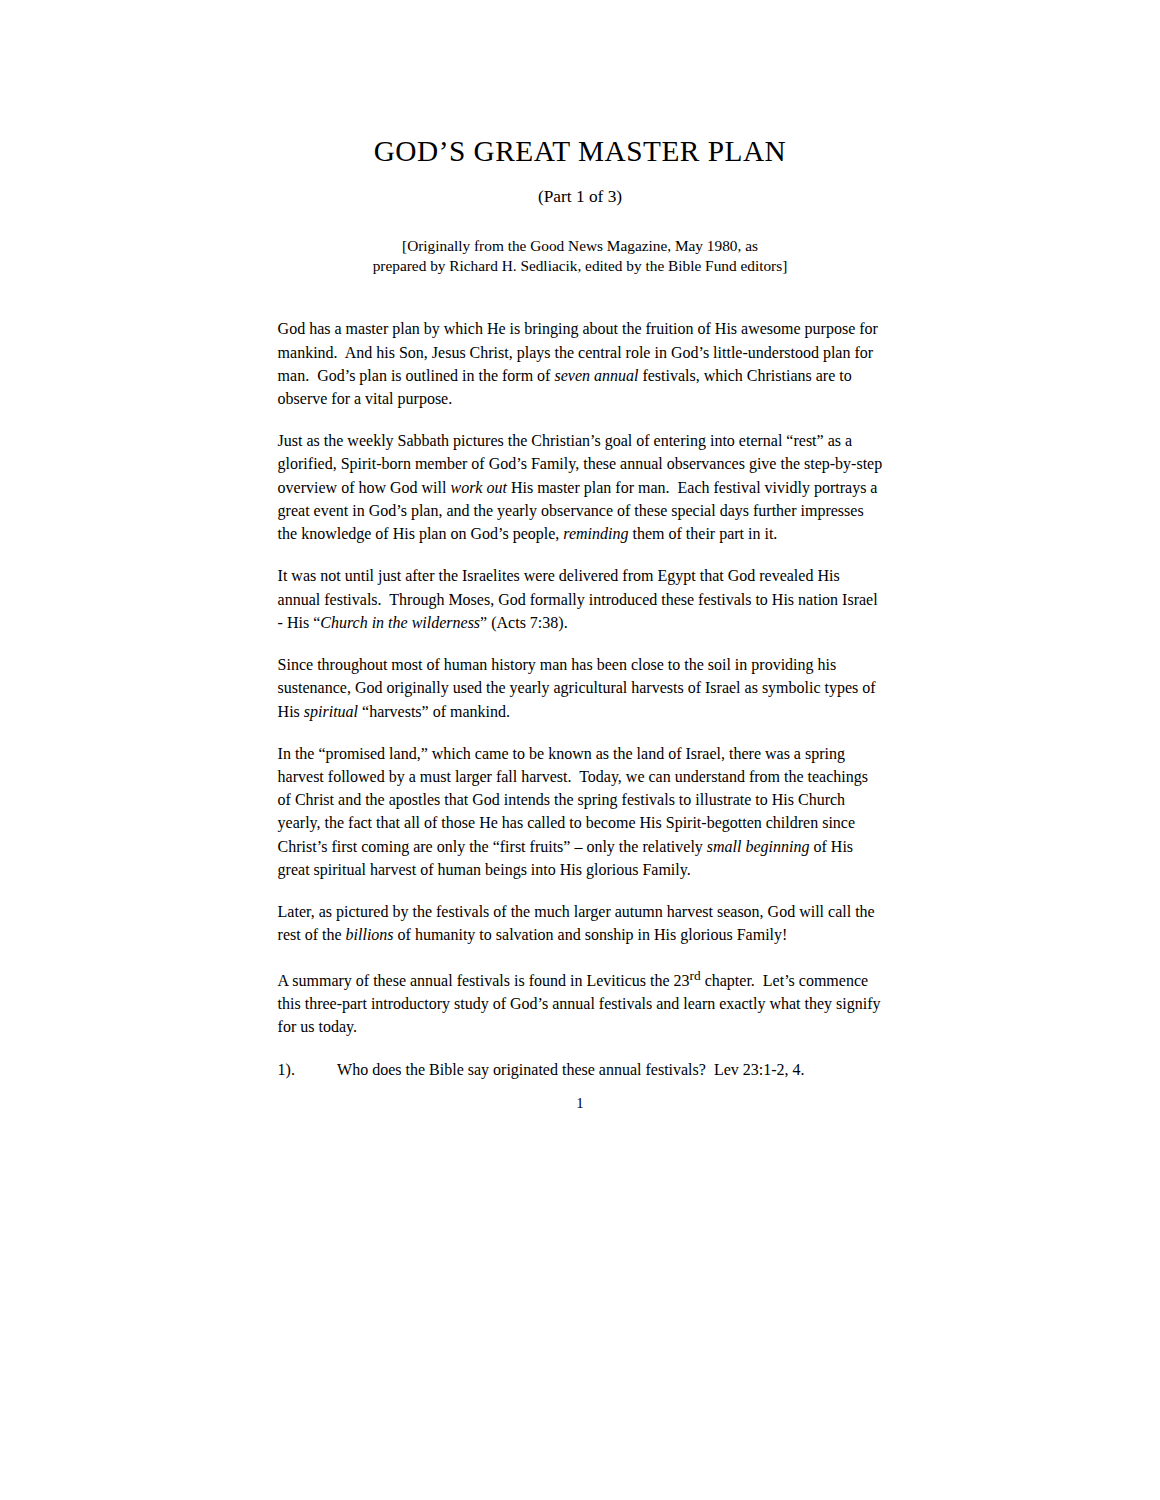GOD’S GREAT MASTER PLAN
(Part 1 of 3)
[Originally from the Good News Magazine, May 1980, as
prepared by Richard H. Sedliacik, edited by the Bible Fund editors]
God has a master plan by which He is bringing about the fruition of His awesome purpose for mankind. And his Son, Jesus Christ, plays the central role in God’s little-understood plan for man. God’s plan is outlined in the form of seven annual festivals, which Christians are to observe for a vital purpose.
Just as the weekly Sabbath pictures the Christian’s goal of entering into eternal “rest” as a glorified, Spirit-born member of God’s Family, these annual observances give the step-by-step overview of how God will work out His master plan for man. Each festival vividly portrays a great event in God’s plan, and the yearly observance of these special days further impresses the knowledge of His plan on God’s people, reminding them of their part in it.
It was not until just after the Israelites were delivered from Egypt that God revealed His annual festivals. Through Moses, God formally introduced these festivals to His nation Israel - His “Church in the wilderness” (Acts 7:38).
Since throughout most of human history man has been close to the soil in providing his sustenance, God originally used the yearly agricultural harvests of Israel as symbolic types of His spiritual “harvests” of mankind.
In the “promised land,” which came to be known as the land of Israel, there was a spring harvest followed by a must larger fall harvest. Today, we can understand from the teachings of Christ and the apostles that God intends the spring festivals to illustrate to His Church yearly, the fact that all of those He has called to become His Spirit-begotten children since Christ’s first coming are only the “first fruits” – only the relatively small beginning of His great spiritual harvest of human beings into His glorious Family.
Later, as pictured by the festivals of the much larger autumn harvest season, God will call the rest of the billions of humanity to salvation and sonship in His glorious Family!
A summary of these annual festivals is found in Leviticus the 23rd chapter. Let’s commence this three-part introductory study of God’s annual festivals and learn exactly what they signify for us today.
1). Who does the Bible say originated these annual festivals? Lev 23:1-2, 4.
1